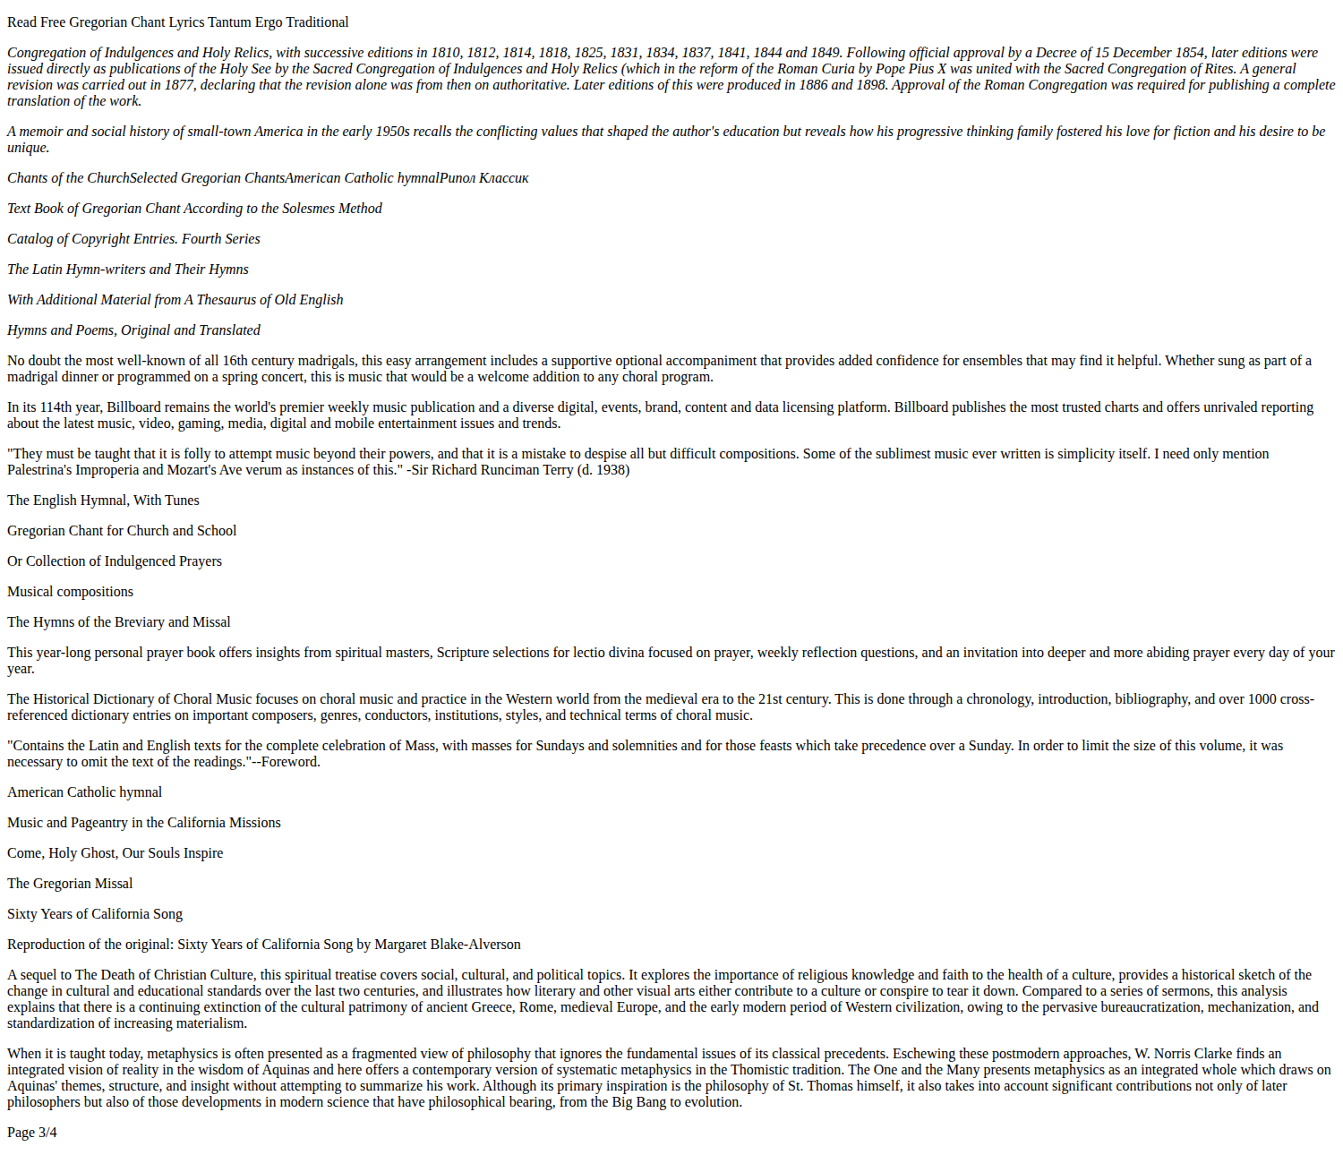Read Free Gregorian Chant Lyrics Tantum Ergo Traditional
Congregation of Indulgences and Holy Relics, with successive editions in 1810, 1812, 1814, 1818, 1825, 1831, 1834, 1837, 1841, 1844 and 1849. Following official approval by a Decree of 15 December 1854, later editions were issued directly as publications of the Holy See by the Sacred Congregation of Indulgences and Holy Relics (which in the reform of the Roman Curia by Pope Pius X was united with the Sacred Congregation of Rites. A general revision was carried out in 1877, declaring that the revision alone was from then on authoritative. Later editions of this were produced in 1886 and 1898. Approval of the Roman Congregation was required for publishing a complete translation of the work.
A memoir and social history of small-town America in the early 1950s recalls the conflicting values that shaped the author's education but reveals how his progressive thinking family fostered his love for fiction and his desire to be unique.
Chants of the ChurchSelected Gregorian ChantsAmerican Catholic hymnalРипол Классик
Text Book of Gregorian Chant According to the Solesmes Method
Catalog of Copyright Entries. Fourth Series
The Latin Hymn-writers and Their Hymns
With Additional Material from A Thesaurus of Old English
Hymns and Poems, Original and Translated
No doubt the most well-known of all 16th century madrigals, this easy arrangement includes a supportive optional accompaniment that provides added confidence for ensembles that may find it helpful. Whether sung as part of a madrigal dinner or programmed on a spring concert, this is music that would be a welcome addition to any choral program.
In its 114th year, Billboard remains the world's premier weekly music publication and a diverse digital, events, brand, content and data licensing platform. Billboard publishes the most trusted charts and offers unrivaled reporting about the latest music, video, gaming, media, digital and mobile entertainment issues and trends.
"They must be taught that it is folly to attempt music beyond their powers, and that it is a mistake to despise all but difficult compositions. Some of the sublimest music ever written is simplicity itself. I need only mention Palestrina's Improperia and Mozart's Ave verum as instances of this." -Sir Richard Runciman Terry (d. 1938)
The English Hymnal, With Tunes
Gregorian Chant for Church and School
Or Collection of Indulgenced Prayers
Musical compositions
The Hymns of the Breviary and Missal
This year-long personal prayer book offers insights from spiritual masters, Scripture selections for lectio divina focused on prayer, weekly reflection questions, and an invitation into deeper and more abiding prayer every day of your year.
The Historical Dictionary of Choral Music focuses on choral music and practice in the Western world from the medieval era to the 21st century. This is done through a chronology, introduction, bibliography, and over 1000 cross-referenced dictionary entries on important composers, genres, conductors, institutions, styles, and technical terms of choral music.
"Contains the Latin and English texts for the complete celebration of Mass, with masses for Sundays and solemnities and for those feasts which take precedence over a Sunday. In order to limit the size of this volume, it was necessary to omit the text of the readings."--Foreword.
American Catholic hymnal
Music and Pageantry in the California Missions
Come, Holy Ghost, Our Souls Inspire
The Gregorian Missal
Sixty Years of California Song
Reproduction of the original: Sixty Years of California Song by Margaret Blake-Alverson
A sequel to The Death of Christian Culture, this spiritual treatise covers social, cultural, and political topics. It explores the importance of religious knowledge and faith to the health of a culture, provides a historical sketch of the change in cultural and educational standards over the last two centuries, and illustrates how literary and other visual arts either contribute to a culture or conspire to tear it down. Compared to a series of sermons, this analysis explains that there is a continuing extinction of the cultural patrimony of ancient Greece, Rome, medieval Europe, and the early modern period of Western civilization, owing to the pervasive bureaucratization, mechanization, and standardization of increasing materialism.
When it is taught today, metaphysics is often presented as a fragmented view of philosophy that ignores the fundamental issues of its classical precedents. Eschewing these postmodern approaches, W. Norris Clarke finds an integrated vision of reality in the wisdom of Aquinas and here offers a contemporary version of systematic metaphysics in the Thomistic tradition. The One and the Many presents metaphysics as an integrated whole which draws on Aquinas' themes, structure, and insight without attempting to summarize his work. Although its primary inspiration is the philosophy of St. Thomas himself, it also takes into account significant contributions not only of later philosophers but also of those developments in modern science that have philosophical bearing, from the Big Bang to evolution.
Page 3/4